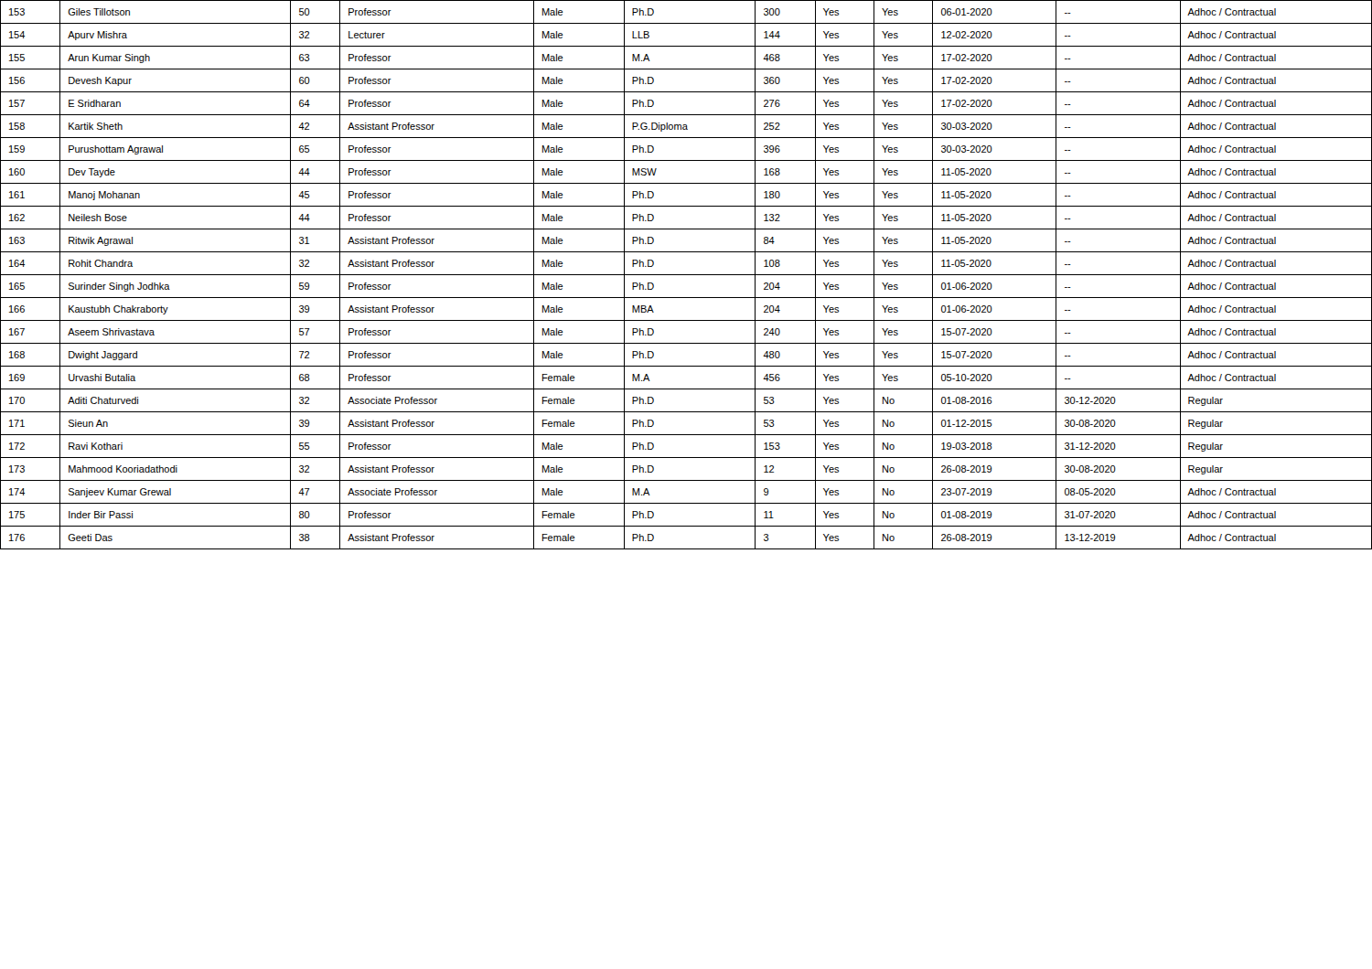| 153 | Giles Tillotson | 50 | Professor | Male | Ph.D | 300 | Yes | Yes | 06-01-2020 | -- | Adhoc / Contractual |
| 154 | Apurv Mishra | 32 | Lecturer | Male | LLB | 144 | Yes | Yes | 12-02-2020 | -- | Adhoc / Contractual |
| 155 | Arun Kumar Singh | 63 | Professor | Male | M.A | 468 | Yes | Yes | 17-02-2020 | -- | Adhoc / Contractual |
| 156 | Devesh Kapur | 60 | Professor | Male | Ph.D | 360 | Yes | Yes | 17-02-2020 | -- | Adhoc / Contractual |
| 157 | E Sridharan | 64 | Professor | Male | Ph.D | 276 | Yes | Yes | 17-02-2020 | -- | Adhoc / Contractual |
| 158 | Kartik Sheth | 42 | Assistant Professor | Male | P.G.Diploma | 252 | Yes | Yes | 30-03-2020 | -- | Adhoc / Contractual |
| 159 | Purushottam Agrawal | 65 | Professor | Male | Ph.D | 396 | Yes | Yes | 30-03-2020 | -- | Adhoc / Contractual |
| 160 | Dev Tayde | 44 | Professor | Male | MSW | 168 | Yes | Yes | 11-05-2020 | -- | Adhoc / Contractual |
| 161 | Manoj Mohanan | 45 | Professor | Male | Ph.D | 180 | Yes | Yes | 11-05-2020 | -- | Adhoc / Contractual |
| 162 | Neilesh Bose | 44 | Professor | Male | Ph.D | 132 | Yes | Yes | 11-05-2020 | -- | Adhoc / Contractual |
| 163 | Ritwik Agrawal | 31 | Assistant Professor | Male | Ph.D | 84 | Yes | Yes | 11-05-2020 | -- | Adhoc / Contractual |
| 164 | Rohit Chandra | 32 | Assistant Professor | Male | Ph.D | 108 | Yes | Yes | 11-05-2020 | -- | Adhoc / Contractual |
| 165 | Surinder Singh Jodhka | 59 | Professor | Male | Ph.D | 204 | Yes | Yes | 01-06-2020 | -- | Adhoc / Contractual |
| 166 | Kaustubh Chakraborty | 39 | Assistant Professor | Male | MBA | 204 | Yes | Yes | 01-06-2020 | -- | Adhoc / Contractual |
| 167 | Aseem Shrivastava | 57 | Professor | Male | Ph.D | 240 | Yes | Yes | 15-07-2020 | -- | Adhoc / Contractual |
| 168 | Dwight Jaggard | 72 | Professor | Male | Ph.D | 480 | Yes | Yes | 15-07-2020 | -- | Adhoc / Contractual |
| 169 | Urvashi Butalia | 68 | Professor | Female | M.A | 456 | Yes | Yes | 05-10-2020 | -- | Adhoc / Contractual |
| 170 | Aditi Chaturvedi | 32 | Associate Professor | Female | Ph.D | 53 | Yes | No | 01-08-2016 | 30-12-2020 | Regular |
| 171 | Sieun An | 39 | Assistant Professor | Female | Ph.D | 53 | Yes | No | 01-12-2015 | 30-08-2020 | Regular |
| 172 | Ravi Kothari | 55 | Professor | Male | Ph.D | 153 | Yes | No | 19-03-2018 | 31-12-2020 | Regular |
| 173 | Mahmood Kooriadathodi | 32 | Assistant Professor | Male | Ph.D | 12 | Yes | No | 26-08-2019 | 30-08-2020 | Regular |
| 174 | Sanjeev Kumar Grewal | 47 | Associate Professor | Male | M.A | 9 | Yes | No | 23-07-2019 | 08-05-2020 | Adhoc / Contractual |
| 175 | Inder Bir Passi | 80 | Professor | Female | Ph.D | 11 | Yes | No | 01-08-2019 | 31-07-2020 | Adhoc / Contractual |
| 176 | Geeti Das | 38 | Assistant Professor | Female | Ph.D | 3 | Yes | No | 26-08-2019 | 13-12-2019 | Adhoc / Contractual |